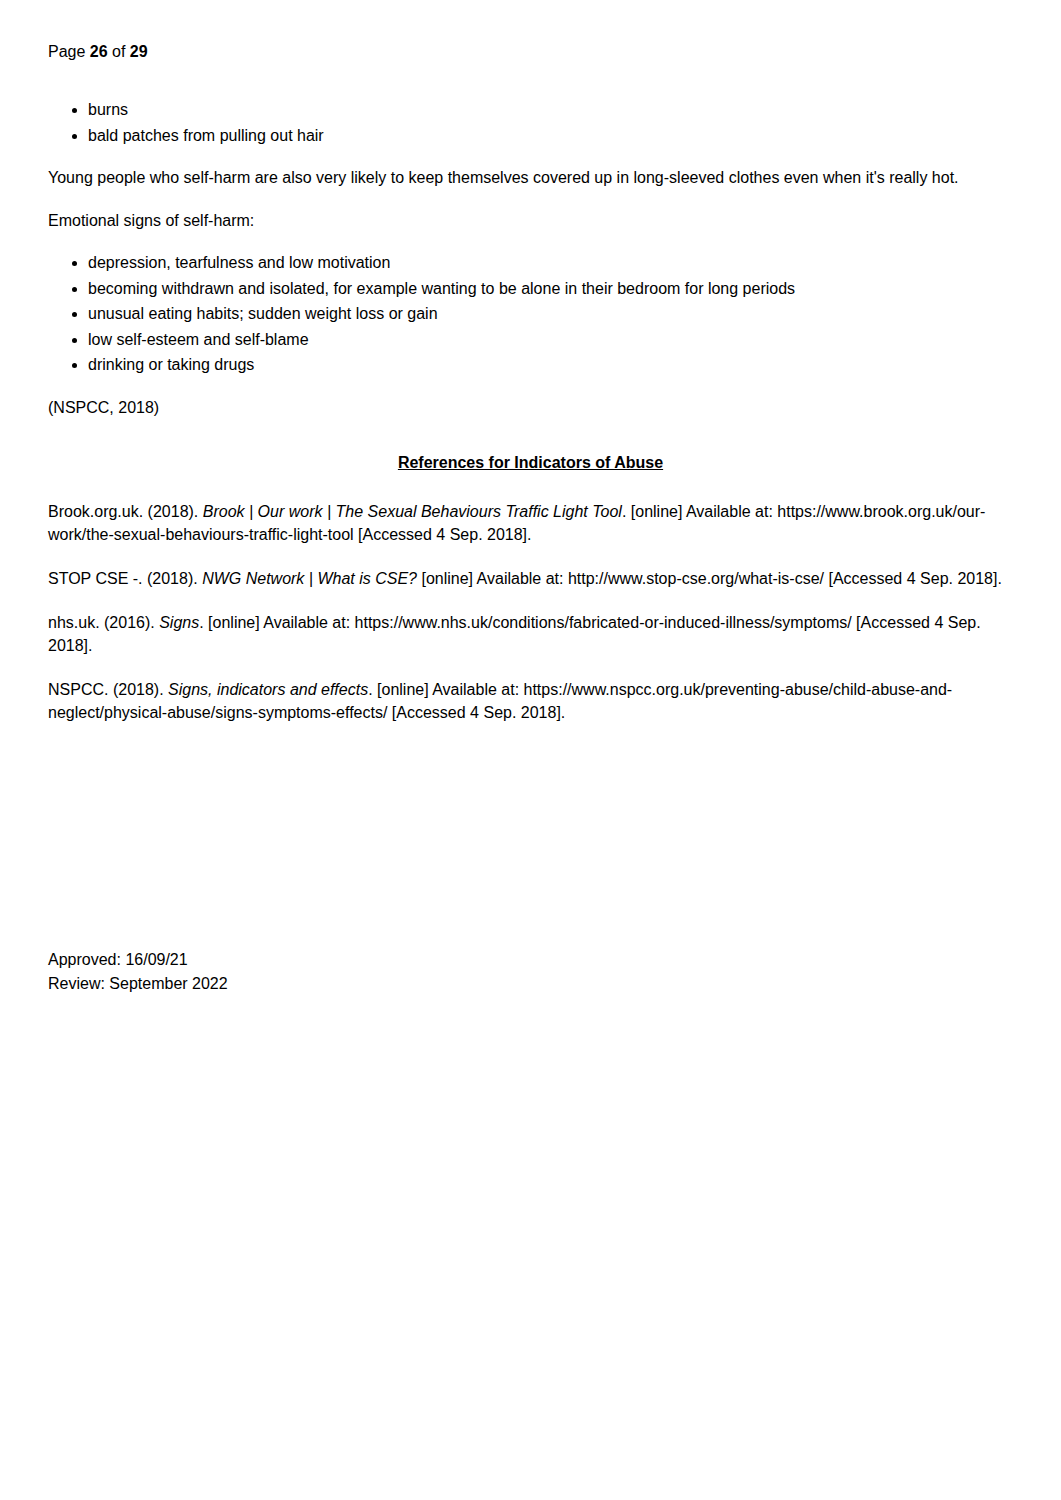Page 26 of 29
burns
bald patches from pulling out hair
Young people who self-harm are also very likely to keep themselves covered up in long-sleeved clothes even when it's really hot.
Emotional signs of self-harm:
depression, tearfulness and low motivation
becoming withdrawn and isolated, for example wanting to be alone in their bedroom for long periods
unusual eating habits; sudden weight loss or gain
low self-esteem and self-blame
drinking or taking drugs
(NSPCC, 2018)
References for Indicators of Abuse
Brook.org.uk. (2018). Brook | Our work | The Sexual Behaviours Traffic Light Tool. [online] Available at: https://www.brook.org.uk/our-work/the-sexual-behaviours-traffic-light-tool [Accessed 4 Sep. 2018].
STOP CSE -. (2018). NWG Network | What is CSE? [online] Available at: http://www.stop-cse.org/what-is-cse/ [Accessed 4 Sep. 2018].
nhs.uk. (2016). Signs. [online] Available at: https://www.nhs.uk/conditions/fabricated-or-induced-illness/symptoms/ [Accessed 4 Sep. 2018].
NSPCC. (2018). Signs, indicators and effects. [online] Available at: https://www.nspcc.org.uk/preventing-abuse/child-abuse-and-neglect/physical-abuse/signs-symptoms-effects/ [Accessed 4 Sep. 2018].
Approved: 16/09/21
Review: September 2022